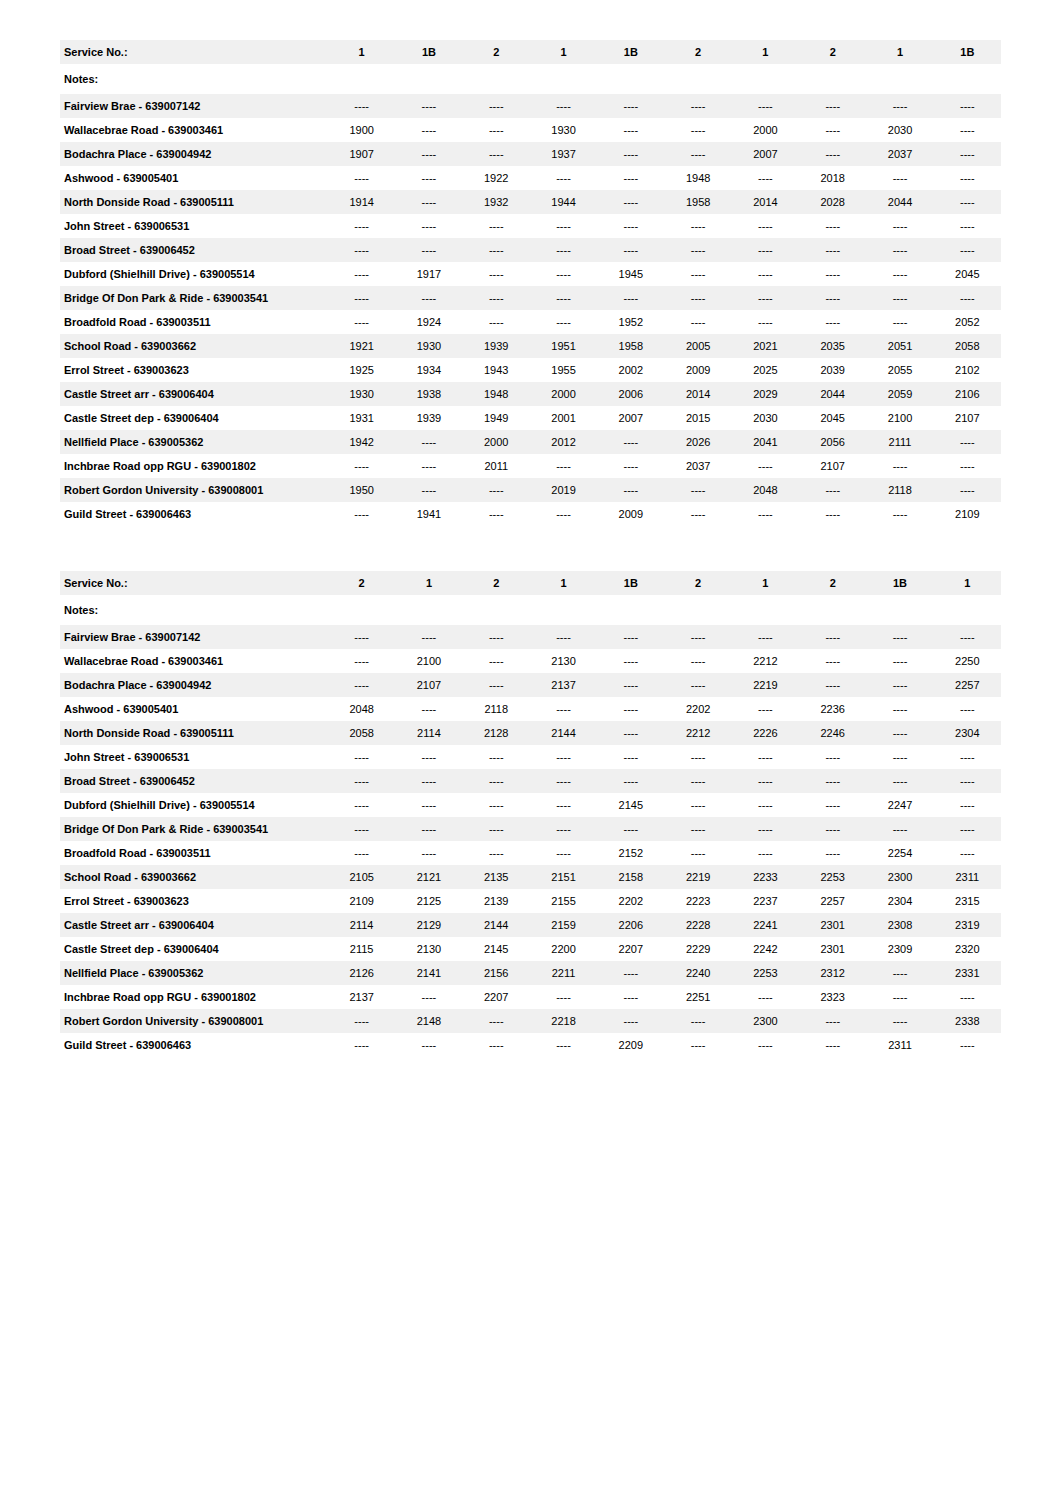| Service No.: | 1 | 1B | 2 | 1 | 1B | 2 | 1 | 2 | 1 | 1B |
| Notes: | | | | | | | | | | |
| Fairview Brae - 639007142 | ---- | ---- | ---- | ---- | ---- | ---- | ---- | ---- | ---- | ---- |
| Wallacebrae Road - 639003461 | 1900 | ---- | ---- | 1930 | ---- | ---- | 2000 | ---- | 2030 | ---- |
| Bodachra Place - 639004942 | 1907 | ---- | ---- | 1937 | ---- | ---- | 2007 | ---- | 2037 | ---- |
| Ashwood - 639005401 | ---- | ---- | 1922 | ---- | ---- | 1948 | ---- | 2018 | ---- | ---- |
| North Donside Road - 639005111 | 1914 | ---- | 1932 | 1944 | ---- | 1958 | 2014 | 2028 | 2044 | ---- |
| John Street - 639006531 | ---- | ---- | ---- | ---- | ---- | ---- | ---- | ---- | ---- | ---- |
| Broad Street - 639006452 | ---- | ---- | ---- | ---- | ---- | ---- | ---- | ---- | ---- | ---- |
| Dubford (Shielhill Drive) - 639005514 | ---- | 1917 | ---- | ---- | 1945 | ---- | ---- | ---- | ---- | 2045 |
| Bridge Of Don Park & Ride - 639003541 | ---- | ---- | ---- | ---- | ---- | ---- | ---- | ---- | ---- | ---- |
| Broadfold Road - 639003511 | ---- | 1924 | ---- | ---- | 1952 | ---- | ---- | ---- | ---- | 2052 |
| School Road - 639003662 | 1921 | 1930 | 1939 | 1951 | 1958 | 2005 | 2021 | 2035 | 2051 | 2058 |
| Errol Street - 639003623 | 1925 | 1934 | 1943 | 1955 | 2002 | 2009 | 2025 | 2039 | 2055 | 2102 |
| Castle Street arr - 639006404 | 1930 | 1938 | 1948 | 2000 | 2006 | 2014 | 2029 | 2044 | 2059 | 2106 |
| Castle Street dep - 639006404 | 1931 | 1939 | 1949 | 2001 | 2007 | 2015 | 2030 | 2045 | 2100 | 2107 |
| Nellfield Place - 639005362 | 1942 | ---- | 2000 | 2012 | ---- | 2026 | 2041 | 2056 | 2111 | ---- |
| Inchbrae Road opp RGU - 639001802 | ---- | ---- | 2011 | ---- | ---- | 2037 | ---- | 2107 | ---- | ---- |
| Robert Gordon University - 639008001 | 1950 | ---- | ---- | 2019 | ---- | ---- | 2048 | ---- | 2118 | ---- |
| Guild Street - 639006463 | ---- | 1941 | ---- | ---- | 2009 | ---- | ---- | ---- | ---- | 2109 |
| Service No.: | 2 | 1 | 2 | 1 | 1B | 2 | 1 | 2 | 1B | 1 |
| Notes: | | | | | | | | | | |
| Fairview Brae - 639007142 | ---- | ---- | ---- | ---- | ---- | ---- | ---- | ---- | ---- | ---- |
| Wallacebrae Road - 639003461 | ---- | 2100 | ---- | 2130 | ---- | ---- | 2212 | ---- | ---- | 2250 |
| Bodachra Place - 639004942 | ---- | 2107 | ---- | 2137 | ---- | ---- | 2219 | ---- | ---- | 2257 |
| Ashwood - 639005401 | 2048 | ---- | 2118 | ---- | ---- | 2202 | ---- | 2236 | ---- | ---- |
| North Donside Road - 639005111 | 2058 | 2114 | 2128 | 2144 | ---- | 2212 | 2226 | 2246 | ---- | 2304 |
| John Street - 639006531 | ---- | ---- | ---- | ---- | ---- | ---- | ---- | ---- | ---- | ---- |
| Broad Street - 639006452 | ---- | ---- | ---- | ---- | ---- | ---- | ---- | ---- | ---- | ---- |
| Dubford (Shielhill Drive) - 639005514 | ---- | ---- | ---- | ---- | 2145 | ---- | ---- | ---- | 2247 | ---- |
| Bridge Of Don Park & Ride - 639003541 | ---- | ---- | ---- | ---- | ---- | ---- | ---- | ---- | ---- | ---- |
| Broadfold Road - 639003511 | ---- | ---- | ---- | ---- | 2152 | ---- | ---- | ---- | 2254 | ---- |
| School Road - 639003662 | 2105 | 2121 | 2135 | 2151 | 2158 | 2219 | 2233 | 2253 | 2300 | 2311 |
| Errol Street - 639003623 | 2109 | 2125 | 2139 | 2155 | 2202 | 2223 | 2237 | 2257 | 2304 | 2315 |
| Castle Street arr - 639006404 | 2114 | 2129 | 2144 | 2159 | 2206 | 2228 | 2241 | 2301 | 2308 | 2319 |
| Castle Street dep - 639006404 | 2115 | 2130 | 2145 | 2200 | 2207 | 2229 | 2242 | 2301 | 2309 | 2320 |
| Nellfield Place - 639005362 | 2126 | 2141 | 2156 | 2211 | ---- | 2240 | 2253 | 2312 | ---- | 2331 |
| Inchbrae Road opp RGU - 639001802 | 2137 | ---- | 2207 | ---- | ---- | 2251 | ---- | 2323 | ---- | ---- |
| Robert Gordon University - 639008001 | ---- | 2148 | ---- | 2218 | ---- | ---- | 2300 | ---- | ---- | 2338 |
| Guild Street - 639006463 | ---- | ---- | ---- | ---- | 2209 | ---- | ---- | ---- | 2311 | ---- |